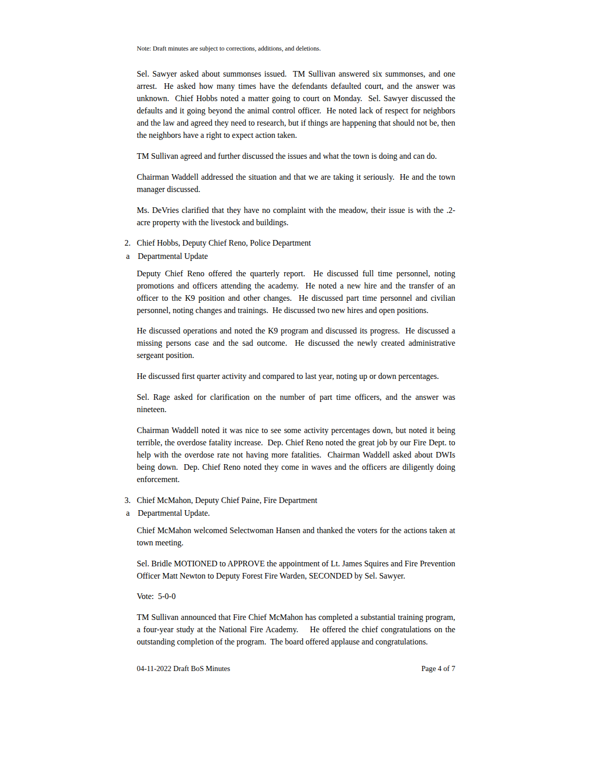Note: Draft minutes are subject to corrections, additions, and deletions.
Sel. Sawyer asked about summonses issued. TM Sullivan answered six summonses, and one arrest. He asked how many times have the defendants defaulted court, and the answer was unknown. Chief Hobbs noted a matter going to court on Monday. Sel. Sawyer discussed the defaults and it going beyond the animal control officer. He noted lack of respect for neighbors and the law and agreed they need to research, but if things are happening that should not be, then the neighbors have a right to expect action taken.
TM Sullivan agreed and further discussed the issues and what the town is doing and can do.
Chairman Waddell addressed the situation and that we are taking it seriously. He and the town manager discussed.
Ms. DeVries clarified that they have no complaint with the meadow, their issue is with the .2-acre property with the livestock and buildings.
2. Chief Hobbs, Deputy Chief Reno, Police Department
a Departmental Update
Deputy Chief Reno offered the quarterly report. He discussed full time personnel, noting promotions and officers attending the academy. He noted a new hire and the transfer of an officer to the K9 position and other changes. He discussed part time personnel and civilian personnel, noting changes and trainings. He discussed two new hires and open positions.
He discussed operations and noted the K9 program and discussed its progress. He discussed a missing persons case and the sad outcome. He discussed the newly created administrative sergeant position.
He discussed first quarter activity and compared to last year, noting up or down percentages.
Sel. Rage asked for clarification on the number of part time officers, and the answer was nineteen.
Chairman Waddell noted it was nice to see some activity percentages down, but noted it being terrible, the overdose fatality increase. Dep. Chief Reno noted the great job by our Fire Dept. to help with the overdose rate not having more fatalities. Chairman Waddell asked about DWIs being down. Dep. Chief Reno noted they come in waves and the officers are diligently doing enforcement.
3. Chief McMahon, Deputy Chief Paine, Fire Department
a Departmental Update.
Chief McMahon welcomed Selectwoman Hansen and thanked the voters for the actions taken at town meeting.
Sel. Bridle MOTIONED to APPROVE the appointment of Lt. James Squires and Fire Prevention Officer Matt Newton to Deputy Forest Fire Warden, SECONDED by Sel. Sawyer.
Vote: 5-0-0
TM Sullivan announced that Fire Chief McMahon has completed a substantial training program, a four-year study at the National Fire Academy. He offered the chief congratulations on the outstanding completion of the program. The board offered applause and congratulations.
04-11-2022 Draft BoS Minutes Page 4 of 7